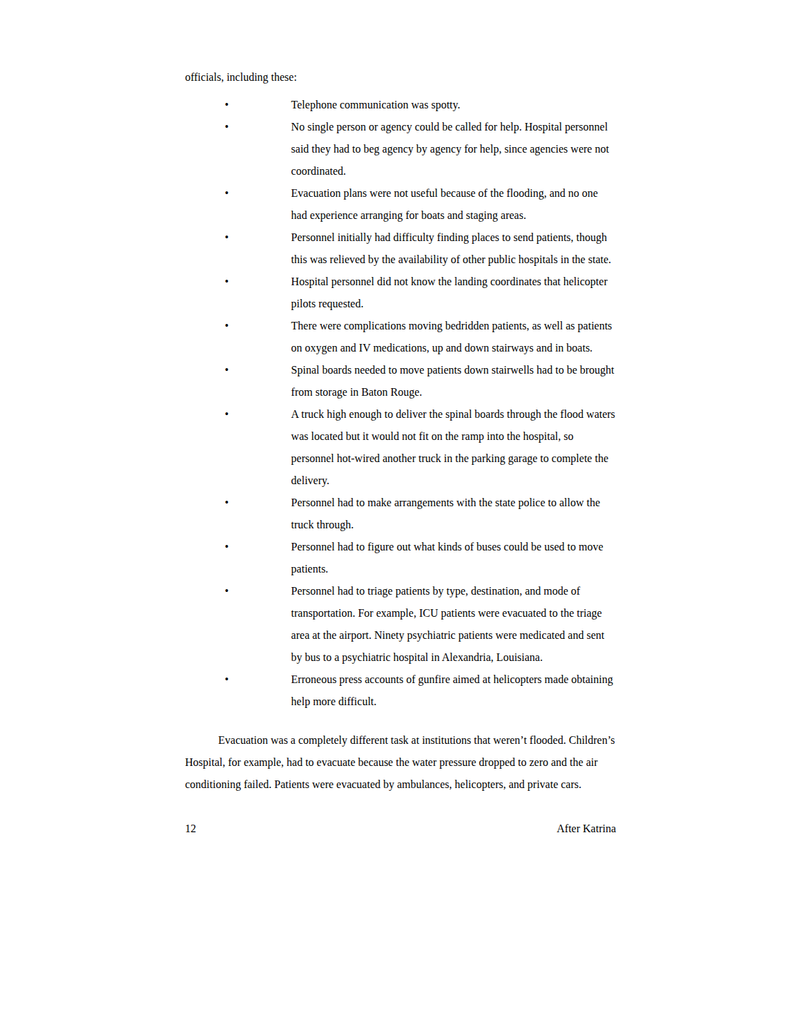officials, including these:
Telephone communication was spotty.
No single person or agency could be called for help. Hospital personnel said they had to beg agency by agency for help, since agencies were not coordinated.
Evacuation plans were not useful because of the flooding, and no one had experience arranging for boats and staging areas.
Personnel initially had difficulty finding places to send patients, though this was relieved by the availability of other public hospitals in the state.
Hospital personnel did not know the landing coordinates that helicopter pilots requested.
There were complications moving bedridden patients, as well as patients on oxygen and IV medications, up and down stairways and in boats.
Spinal boards needed to move patients down stairwells had to be brought from storage in Baton Rouge.
A truck high enough to deliver the spinal boards through the flood waters was located but it would not fit on the ramp into the hospital, so personnel hot-wired another truck in the parking garage to complete the delivery.
Personnel had to make arrangements with the state police to allow the truck through.
Personnel had to figure out what kinds of buses could be used to move patients.
Personnel had to triage patients by type, destination, and mode of transportation. For example, ICU patients were evacuated to the triage area at the airport. Ninety psychiatric patients were medicated and sent by bus to a psychiatric hospital in Alexandria, Louisiana.
Erroneous press accounts of gunfire aimed at helicopters made obtaining help more difficult.
Evacuation was a completely different task at institutions that weren’t flooded. Children’s Hospital, for example, had to evacuate because the water pressure dropped to zero and the air conditioning failed. Patients were evacuated by ambulances, helicopters, and private cars.
12
After Katrina